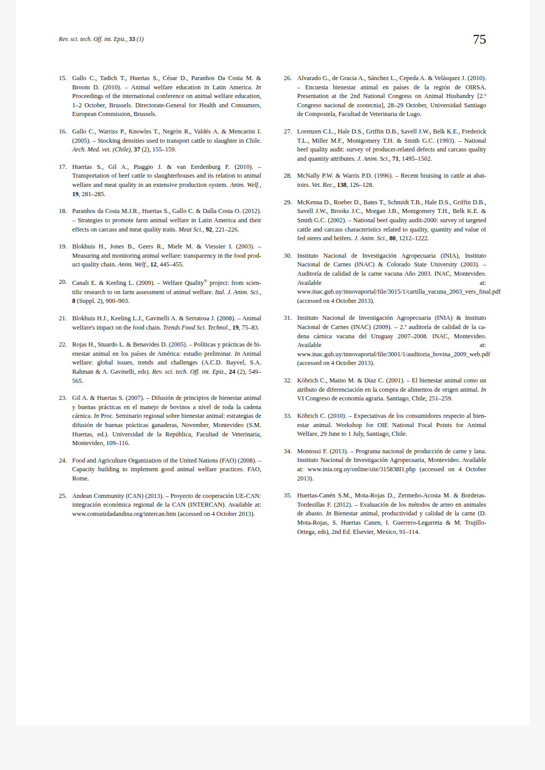Rev. sci. tech. Off. int. Epiz., 33 (1)
75
Gallo C., Tadich T., Huertas S., César D., Paranhos Da Costa M. & Broom D. (2010). – Animal welfare education in Latin America. In Proceedings of the international conference on animal welfare education, 1–2 October, Brussels. Directorate-General for Health and Consumers, European Commission, Brussels.
Gallo C., Warriss P., Knowles T., Negrón R., Valdés A. & Mencarini I. (2005). – Stocking densities used to transport cattle to slaughter in Chile. Arch. Med. vet. (Chile), 37 (2), 155–159.
Huertas S., Gil A., Piaggio J. & van Eerdenburg F. (2010). – Transportation of beef cattle to slaughterhouses and its relation to animal welfare and meat quality in an extensive production system. Anim. Welf., 19, 281–285.
Paranhos da Costa M.J.R., Huertas S., Gallo C. & Dalla Costa O. (2012). – Strategies to promote farm animal welfare in Latin America and their effects on carcass and meat quality traits. Meat Sci., 92, 221–226.
Blokhuis H., Jones B., Geers R., Miele M. & Viessier I. (2003). – Measuring and monitoring animal welfare: transparency in the food product quality chain. Anim. Welf., 12, 445–455.
Canali E. & Keeling L. (2009). – Welfare Quality® project: from scientific research to on farm assessment of animal welfare. Ital. J. Anim. Sci., 8 (Suppl. 2), 900–903.
Blokhuis H.J., Keeling L.J., Gavinelli A. & Serratosa J. (2008). – Animal welfare's impact on the food chain. Trends Food Sci. Technol., 19, 75–83.
Rojas H., Stuardo L. & Benavides D. (2005). – Políticas y prácticas de bienestar animal en los países de América: estudio preliminar. In Animal welfare: global issues, trends and challenges (A.C.D. Bayvel, S.A. Rahman & A. Gavinelli, eds). Rev. sci. tech. Off. int. Epiz., 24 (2), 549–565.
Gil A. & Huertas S. (2007). – Difusión de principios de bienestar animal y buenas prácticas en el manejo de bovinos a nivel de toda la cadena cárnica. In Proc. Seminario regional sobre bienestar animal: estrategias de difusión de buenas prácticas ganaderas, November, Montevideo (S.M. Huertas, ed.). Universidad de la República, Facultad de Veterinaria, Montevideo, 109–116.
Food and Agriculture Organization of the United Nations (FAO) (2008). – Capacity building to implement good animal welfare practices. FAO, Rome.
Andean Community (CAN) (2013). – Proyecto de cooperación UE-CAN: integración económica regional de la CAN (INTERCAN). Available at: www.comunidadandina.org/intercan.htm (accessed on 4 October 2013).
Alvarado G., de Gracia A., Sánchez L., Cepeda A. & Velásquez J. (2010). – Encuesta bienestar animal en países de la región de OIRSA. Presentation at the 2nd National Congress on Animal Husbandry [2.º Congreso nacional de zootecnia], 28–29 October, Universidad Santiago de Compostela, Facultad de Veterinaria de Lugo.
Lorenzen C.L., Hale D.S., Griffin D.B., Savell J.W., Belk K.E., Frederick T.L., Miller M.F., Montgomery T.H. & Smith G.C. (1993). – National beef quality audit: survey of producer-related defects and carcass quality and quantity attributes. J. Anim. Sci., 71, 1495–1502.
McNally P.W. & Warris P.D. (1996). – Recent bruising in cattle at abattoirs. Vet. Rec., 138, 126–128.
McKenna D., Roeber D., Bates T., Schmidt T.B., Hale D.S., Griffin D.B., Savell J.W., Brooks J.C., Morgan J.B., Montgomery T.H., Belk K.E. & Smith G.C. (2002). – National beef quality audit-2000: survey of targeted cattle and carcass characteristics related to quality, quantity and value of fed steers and heifers. J. Anim. Sci., 80, 1212–1222.
Instituto Nacional de Investigación Agropecuaria (INIA), Instituto Nacional de Carnes (INAC) & Colorado State University (2003). – Auditoría de calidad de la carne vacuna Año 2003. INAC, Montevideo. Available at: www.inac.gub.uy/innovaportal/file/3015/1/cartilla_vacuna_2003_vers_final.pdf (accessed on 4 October 2013).
Instituto Nacional de Investigación Agropecuaria (INIA) & Instituto Nacional de Carnes (INAC) (2009). – 2.ª auditoría de calidad de la cadena cárnica vacuna del Uruguay 2007–2008. INAC, Montevideo. Available at: www.inac.gub.uy/innovaportal/file/3001/1/auditoria_bovina_2009_web.pdf (accessed on 4 October 2013).
Köbrich C., Maino M. & Diaz C. (2001). – El bienestar animal como un atributo de diferenciación en la compra de alimentos de origen animal. In VI Congreso de economía agraria. Santiago, Chile, 251–259.
Köbrich C. (2010). – Expectativas de los consumidores respecto al bienestar animal. Workshop for OIE National Focal Points for Animal Welfare, 29 June to 1 July, Santiago, Chile.
Montossi F. (2013). – Programa nacional de producción de carne y lana. Instituto Nacional de Investigación Agropecuaria, Montevideo. Available at: www.inia.org.uy/online/site/315838I1.php (accessed on 4 October 2013).
Huertas-Canén S.M., Mota-Rojas D., Zermeño-Acosta M. & Borderas-Tordesillas F. (2012). – Evaluación de los métodos de arreo en animales de abasto. In Bienestar animal, productividad y calidad de la carne (D. Mota-Rojas, S. Huertas Canen, I. Guerrero-Legarreta & M. Trujillo-Ortega, eds), 2nd Ed. Elsevier, Mexico, 91–114.